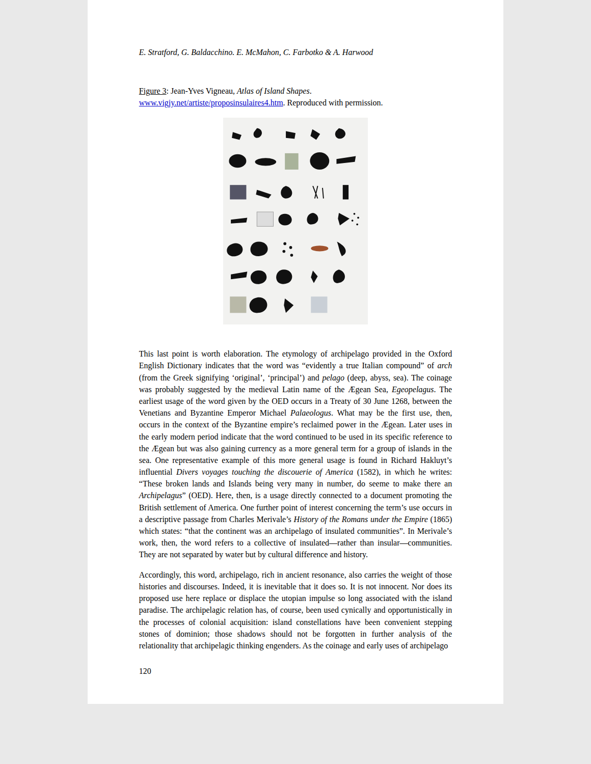E. Stratford, G. Baldacchino. E. McMahon, C. Farbotko & A. Harwood
Figure 3: Jean-Yves Vigneau, Atlas of Island Shapes.
www.vigjy.net/artiste/proposinsulaires4.htm. Reproduced with permission.
This last point is worth elaboration. The etymology of archipelago provided in the Oxford English Dictionary indicates that the word was “evidently a true Italian compound” of arch (from the Greek signifying ‘original’, ‘principal’) and pelago (deep, abyss, sea). The coinage was probably suggested by the medieval Latin name of the Ægean Sea, Egeopelagus. The earliest usage of the word given by the OED occurs in a Treaty of 30 June 1268, between the Venetians and Byzantine Emperor Michael Palaeologus. What may be the first use, then, occurs in the context of the Byzantine empire’s reclaimed power in the Ægean. Later uses in the early modern period indicate that the word continued to be used in its specific reference to the Ægean but was also gaining currency as a more general term for a group of islands in the sea. One representative example of this more general usage is found in Richard Hakluyt’s influential Divers voyages touching the discouerie of America (1582), in which he writes: “These broken lands and Islands being very many in number, do seeme to make there an Archipelagus” (OED). Here, then, is a usage directly connected to a document promoting the British settlement of America. One further point of interest concerning the term’s use occurs in a descriptive passage from Charles Merivale’s History of the Romans under the Empire (1865) which states: “that the continent was an archipelago of insulated communities”. In Merivale’s work, then, the word refers to a collective of insulated—rather than insular—communities. They are not separated by water but by cultural difference and history.
Accordingly, this word, archipelago, rich in ancient resonance, also carries the weight of those histories and discourses. Indeed, it is inevitable that it does so. It is not innocent. Nor does its proposed use here replace or displace the utopian impulse so long associated with the island paradise. The archipelagic relation has, of course, been used cynically and opportunistically in the processes of colonial acquisition: island constellations have been convenient stepping stones of dominion; those shadows should not be forgotten in further analysis of the relationality that archipelagic thinking engenders. As the coinage and early uses of archipelago
120